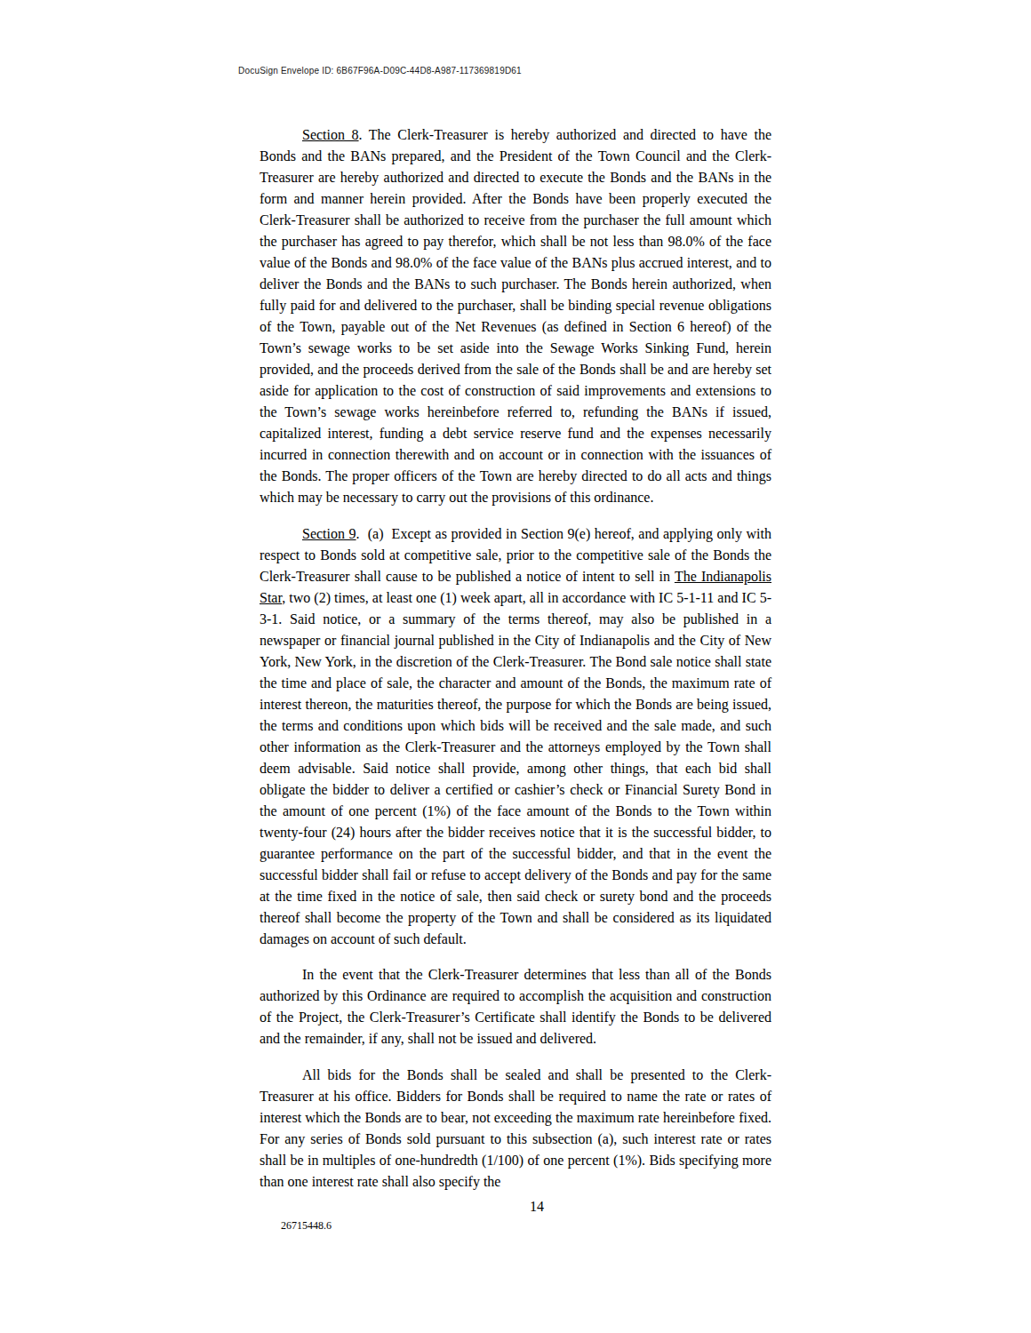DocuSign Envelope ID: 6B67F96A-D09C-44D8-A987-117369819D61
Section 8. The Clerk-Treasurer is hereby authorized and directed to have the Bonds and the BANs prepared, and the President of the Town Council and the Clerk-Treasurer are hereby authorized and directed to execute the Bonds and the BANs in the form and manner herein provided. After the Bonds have been properly executed the Clerk-Treasurer shall be authorized to receive from the purchaser the full amount which the purchaser has agreed to pay therefor, which shall be not less than 98.0% of the face value of the Bonds and 98.0% of the face value of the BANs plus accrued interest, and to deliver the Bonds and the BANs to such purchaser. The Bonds herein authorized, when fully paid for and delivered to the purchaser, shall be binding special revenue obligations of the Town, payable out of the Net Revenues (as defined in Section 6 hereof) of the Town’s sewage works to be set aside into the Sewage Works Sinking Fund, herein provided, and the proceeds derived from the sale of the Bonds shall be and are hereby set aside for application to the cost of construction of said improvements and extensions to the Town’s sewage works hereinbefore referred to, refunding the BANs if issued, capitalized interest, funding a debt service reserve fund and the expenses necessarily incurred in connection therewith and on account or in connection with the issuances of the Bonds. The proper officers of the Town are hereby directed to do all acts and things which may be necessary to carry out the provisions of this ordinance.
Section 9. (a) Except as provided in Section 9(e) hereof, and applying only with respect to Bonds sold at competitive sale, prior to the competitive sale of the Bonds the Clerk-Treasurer shall cause to be published a notice of intent to sell in The Indianapolis Star, two (2) times, at least one (1) week apart, all in accordance with IC 5-1-11 and IC 5-3-1. Said notice, or a summary of the terms thereof, may also be published in a newspaper or financial journal published in the City of Indianapolis and the City of New York, New York, in the discretion of the Clerk-Treasurer. The Bond sale notice shall state the time and place of sale, the character and amount of the Bonds, the maximum rate of interest thereon, the maturities thereof, the purpose for which the Bonds are being issued, the terms and conditions upon which bids will be received and the sale made, and such other information as the Clerk-Treasurer and the attorneys employed by the Town shall deem advisable. Said notice shall provide, among other things, that each bid shall obligate the bidder to deliver a certified or cashier’s check or Financial Surety Bond in the amount of one percent (1%) of the face amount of the Bonds to the Town within twenty-four (24) hours after the bidder receives notice that it is the successful bidder, to guarantee performance on the part of the successful bidder, and that in the event the successful bidder shall fail or refuse to accept delivery of the Bonds and pay for the same at the time fixed in the notice of sale, then said check or surety bond and the proceeds thereof shall become the property of the Town and shall be considered as its liquidated damages on account of such default.
In the event that the Clerk-Treasurer determines that less than all of the Bonds authorized by this Ordinance are required to accomplish the acquisition and construction of the Project, the Clerk-Treasurer’s Certificate shall identify the Bonds to be delivered and the remainder, if any, shall not be issued and delivered.
All bids for the Bonds shall be sealed and shall be presented to the Clerk-Treasurer at his office. Bidders for Bonds shall be required to name the rate or rates of interest which the Bonds are to bear, not exceeding the maximum rate hereinbefore fixed. For any series of Bonds sold pursuant to this subsection (a), such interest rate or rates shall be in multiples of one-hundredth (1/100) of one percent (1%). Bids specifying more than one interest rate shall also specify the
14
26715448.6